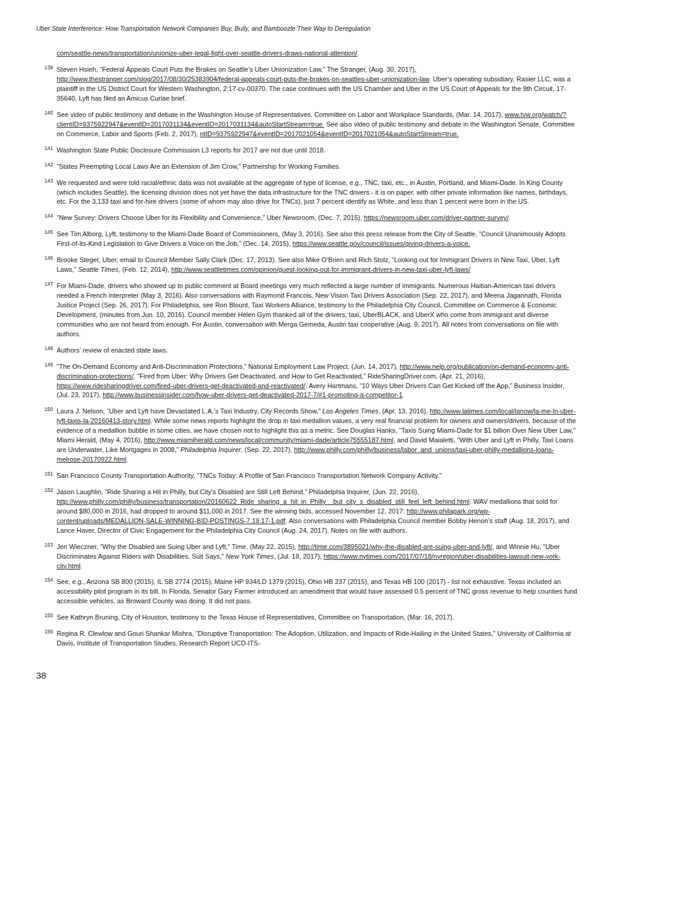Uber State Interference: How Transportation Network Companies Buy, Bully, and Bamboozle Their Way to Deregulation
com/seattle-news/transportation/unionize-uber-legal-fight-over-seattle-drivers-draws-national-attention/.
139 Steven Hsieh, “Federal Appeals Court Puts the Brakes on Seattle’s Uber Unionization Law,” The Stranger, (Aug. 30, 2017), http://www.thestranger.com/slog/2017/08/30/25383904/federal-appeals-court-puts-the-brakes-on-seattles-uber-unionization-law. Uber’s operating subsidiary, Rasier LLC, was a plaintiff in the US District Court for Western Washington, 2:17-cv-00370. The case continues with the US Chamber and Uber in the US Court of Appeals for the 9th Circuit, 17-35640. Lyft has filed an Amicus Curiae brief.
140 See video of public testimony and debate in the Washington House of Representatives, Committee on Labor and Workplace Standards, (Mar. 14, 2017), www.tvw.org/watch/?clientID=9375922947&eventID=2017031134&eventID=2017031134&autoStartStream=true. See also video of public testimony and debate in the Washington Senate, Committee on Commerce, Labor and Sports (Feb. 2, 2017), ntID=9375922947&eventID=2017021054&eventID=2017021054&autoStartStream=true.
141 Washington State Public Disclosure Commission L3 reports for 2017 are not due until 2018.
142“States Preempting Local Laws Are an Extension of Jim Crow,” Partnership for Working Families.
143 We requested and were told racial/ethnic data was not available at the aggregate of type of license, e.g., TNC, taxi, etc., in Austin, Portland, and Miami-Dade. In King County (which includes Seattle), the licensing division does not yet have the data infrastructure for the TNC drivers - it is on paper, with other private information like names, birthdays, etc. For the 3,133 taxi and for-hire drivers (some of whom may also drive for TNCs), just 7 percent identify as White, and less than 1 percent were born in the US.
144“New Survey: Drivers Choose Uber for its Flexibility and Convenience,” Uber Newsroom, (Dec. 7, 2015), https://newsroom.uber.com/driver-partner-survey/.
145 See Tim Alborg, Lyft, testimony to the Miami-Dade Board of Commissioners, (May 3, 2016). See also this press release from the City of Seattle, “Council Unanimously Adopts First-of-its-Kind Legislation to Give Drivers a Voice on the Job,” (Dec. 14, 2015), https://www.seattle.gov/council/issues/giving-drivers-a-voice.
146 Brooke Steger, Uber, email to Council Member Sally Clark (Dec. 17, 2013). See also Mike O’Brien and Rich Stolz, “Looking out for Immigrant Drivers in New Taxi, Uber, Lyft Laws,” Seattle Times, (Feb. 12, 2014), http://www.seattletimes.com/opinion/guest-looking-out-for-immigrant-drivers-in-new-taxi-uber-lyft-laws/
147 For Miami-Dade, drivers who showed up to public comment at Board meetings very much reflected a large number of immigrants. Numerous Haitian-American taxi drivers needed a French interpreter (May 3, 2016). Also conversations with Raymond Francois, New Vision Taxi Drivers Association (Sep. 22, 2017), and Meena Jagannath, Florida Justice Project (Sep. 26, 2017). For Philadelphia, see Ron Blount, Taxi Workers Alliance, testimony to the Philadelphia City Council, Committee on Commerce & Economic Development, (minutes from Jun. 10, 2016). Council member Helen Gym thanked all of the drivers, taxi, UberBLACK, and UberX who come from immigrant and diverse communities who are not heard from enough. For Austin, conversation with Merga Gemeda, Austin taxi cooperative (Aug. 9, 2017). All notes from conversations on file with authors.
148 Authors’ review of enacted state laws.
149“The On-Demand Economy and Anti-Discrimination Protections,” National Employment Law Project, (Jun. 14, 2017), http://www.nelp.org/publication/on-demand-economy-anti-discrimination-protections/. “Fired from Uber: Why Drivers Get Deactivated, and How to Get Reactivated,” RideSharingDriver.com, (Apr. 21, 2016), https://www.ridesharingdriver.com/fired-uber-drivers-get-deactivated-and-reactivated/. Avery Hartmans, “10 Ways Uber Drivers Can Get Kicked off the App,” Business Insider, (Jul. 23, 2017), http://www.businessinsider.com/how-uber-drivers-get-deactivated-2017-7/#1-promoting-a-competitor-1.
150 Laura J. Nelson, “Uber and Lyft have Devastated L.A.’s Taxi Industry, City Records Show,” Los Angeles Times, (Apr. 13, 2016), http://www.latimes.com/local/lanow/la-me-ln-uber-lyft-taxis-la-20160413-story.html. While some news reports highlight the drop in taxi medallion values, a very real financial problem for owners and owners/drivers, because of the evidence of a medallion bubble in some cities, we have chosen not to highlight this as a metric. See Douglas Hanks, “Taxis Suing Miami-Dade for $1 billion Over New Uber Law,” Miami Herald, (May 4, 2016), http://www.miamiherald.com/news/local/community/miami-dade/article75555187.html, and David Maialetti, “With Uber and Lyft in Philly, Taxi Loans are Underwater, Like Mortgages in 2008,” Philadelphia Inquirer, (Sep. 22, 2017), http://www.philly.com/philly/business/labor_and_unions/taxi-uber-philly-medallions-loans-melrose-20170922.html.
151 San Francisco County Transportation Authority, “TNCs Today: A Profile of San Francisco Transportation Network Company Activity.”
152 Jason Laughlin, “Ride Sharing a Hit in Philly, but City’s Disabled are Still Left Behind,” Philadelphia Inquirer, (Jun. 22, 2016), http://www.philly.com/philly/business/transportation/20160622_Ride_sharing_a_hit_in_Philly__but_city_s_disabled_still_feel_left_behind.html. WAV medallions that sold for around $80,000 in 2016, had dropped to around $11,000 in 2017. See the winning bids, accessed November 12, 2017: http://www.philapark.org/wp-content/uploads/MEDALLION-SALE-WINNING-BID-POSTINGS-7.19.17-1.pdf. Also conversations with Philadelphia Council member Bobby Henon’s staff (Aug. 18, 2017), and Lance Haver, Director of Civic Engagement for the Philadelphia City Council (Aug. 24, 2017). Notes on file with authors.
153 Jen Wieczner, “Why the Disabled are Suing Uber and Lyft,” Time, (May 22, 2015), http://time.com/3895021/why-the-disabled-are-suing-uber-and-lyft/, and Winnie Hu, “Uber Discriminates Against Riders with Disabilities, Suit Says,” New York Times, (Jul. 18, 2017), https://www.nytimes.com/2017/07/18/nyregion/uber-disabilities-lawsuit-new-york-city.html.
154 See, e.g., Arizona SB 800 (2015), IL SB 2774 (2015), Maine HP 934/LD 1379 (2015), Ohio HB 237 (2015), and Texas HB 100 (2017) - list not exhaustive. Texas included an accessibility pilot program in its bill. In Florida, Senator Gary Farmer introduced an amendment that would have assessed 0.5 percent of TNC gross revenue to help counties fund accessible vehicles, as Broward County was doing. It did not pass.
155 See Kathryn Bruning, City of Houston, testimony to the Texas House of Representatives, Committee on Transportation, (Mar. 16, 2017).
156 Regina R. Clewlow and Gouri Shankar Mishra, “Disruptive Transportation: The Adoption, Utilization, and Impacts of Ride-Hailing in the United States,” University of California at Davis, Institute of Transportation Studies, Research Report UCD-ITS-
38